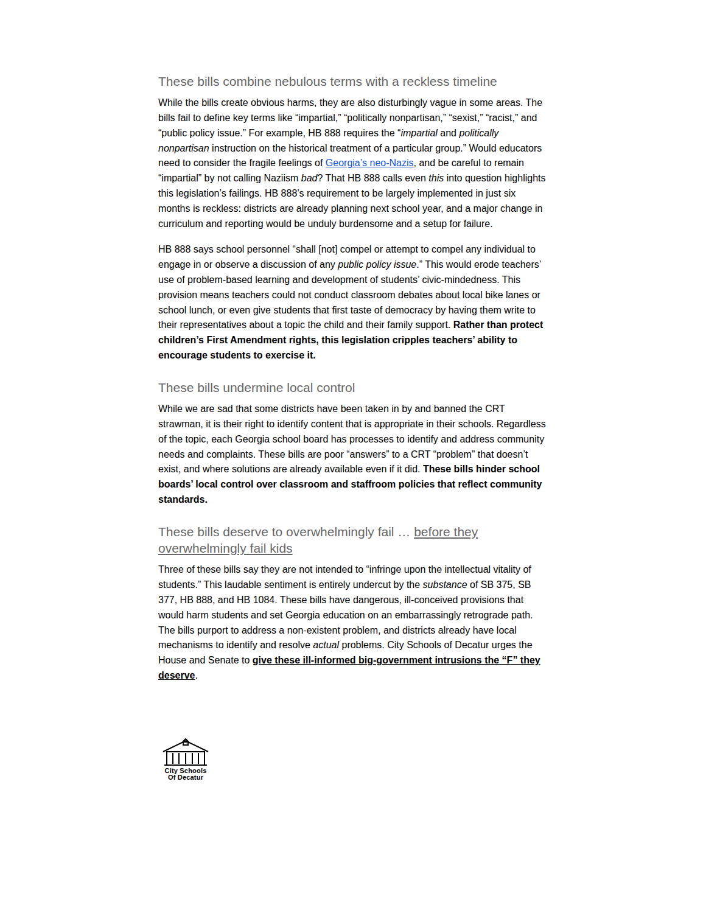These bills combine nebulous terms with a reckless timeline
While the bills create obvious harms, they are also disturbingly vague in some areas. The bills fail to define key terms like “impartial,” “politically nonpartisan,” “sexist,” “racist,” and “public policy issue.” For example, HB 888 requires the “impartial and politically nonpartisan instruction on the historical treatment of a particular group.” Would educators need to consider the fragile feelings of Georgia’s neo-Nazis, and be careful to remain “impartial” by not calling Naziism bad? That HB 888 calls even this into question highlights this legislation’s failings. HB 888’s requirement to be largely implemented in just six months is reckless: districts are already planning next school year, and a major change in curriculum and reporting would be unduly burdensome and a setup for failure.
HB 888 says school personnel “shall [not] compel or attempt to compel any individual to engage in or observe a discussion of any public policy issue.” This would erode teachers’ use of problem-based learning and development of students’ civic-mindedness. This provision means teachers could not conduct classroom debates about local bike lanes or school lunch, or even give students that first taste of democracy by having them write to their representatives about a topic the child and their family support. Rather than protect children’s First Amendment rights, this legislation cripples teachers’ ability to encourage students to exercise it.
These bills undermine local control
While we are sad that some districts have been taken in by and banned the CRT strawman, it is their right to identify content that is appropriate in their schools. Regardless of the topic, each Georgia school board has processes to identify and address community needs and complaints. These bills are poor “answers” to a CRT “problem” that doesn’t exist, and where solutions are already available even if it did. These bills hinder school boards’ local control over classroom and staffroom policies that reflect community standards.
These bills deserve to overwhelmingly fail … before they overwhelmingly fail kids
Three of these bills say they are not intended to “infringe upon the intellectual vitality of students.” This laudable sentiment is entirely undercut by the substance of SB 375, SB 377, HB 888, and HB 1084. These bills have dangerous, ill-conceived provisions that would harm students and set Georgia education on an embarrassingly retrograde path. The bills purport to address a non-existent problem, and districts already have local mechanisms to identify and resolve actual problems. City Schools of Decatur urges the House and Senate to give these ill-informed big-government intrusions the “F” they deserve.
City Schools
Of Decatur